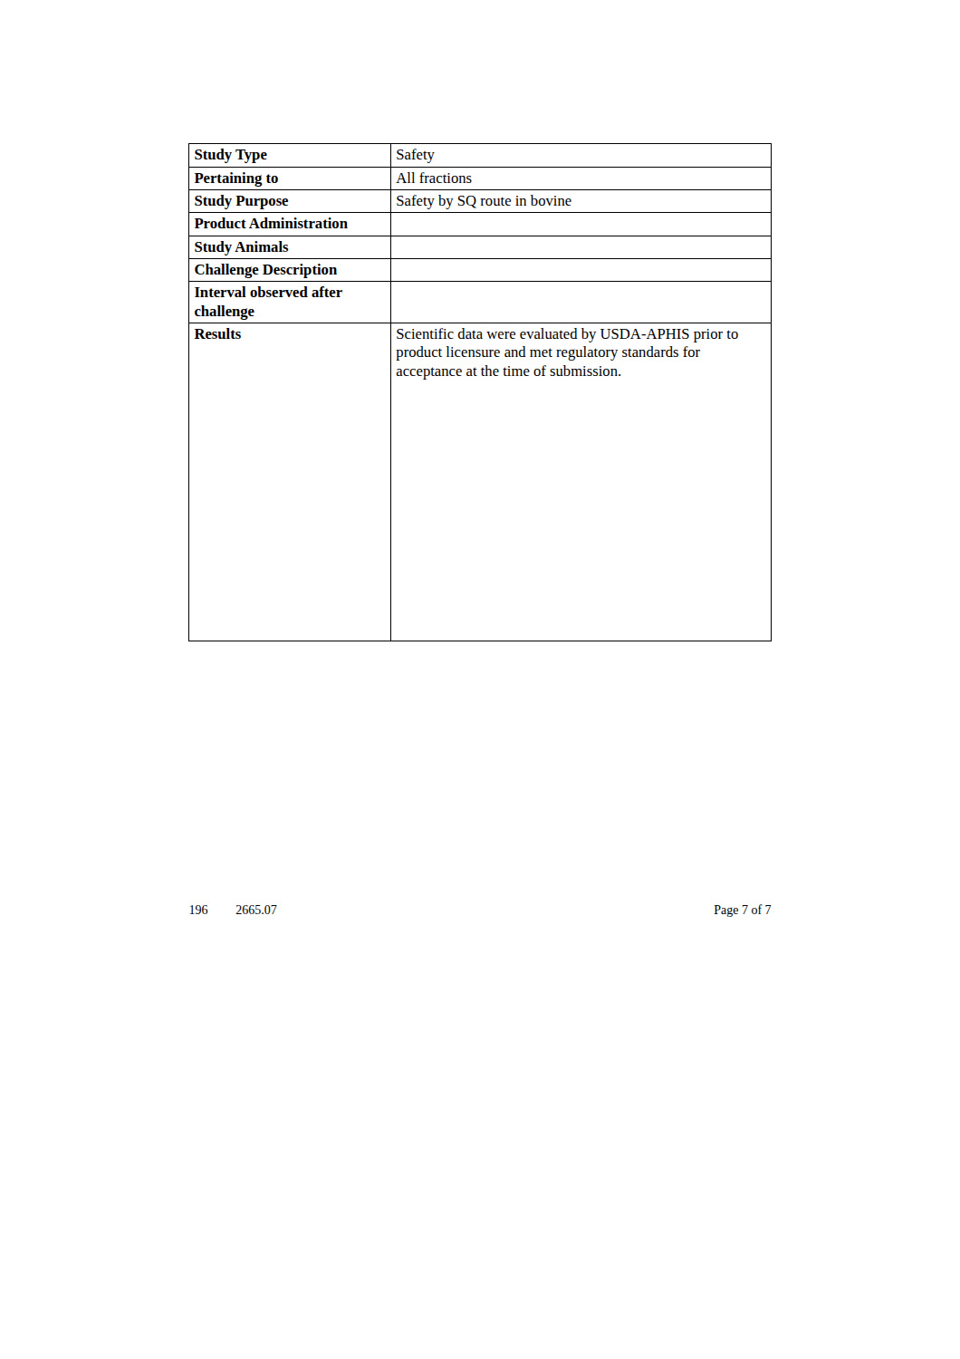| Study Type | Safety |
| Pertaining to | All fractions |
| Study Purpose | Safety by SQ route in bovine |
| Product Administration | |
| Study Animals | |
| Challenge Description | |
| Interval observed after challenge | |
| Results | Scientific data were evaluated by USDA-APHIS prior to product licensure and met regulatory standards for acceptance at the time of submission. |
1962665.07
Page 7 of 7